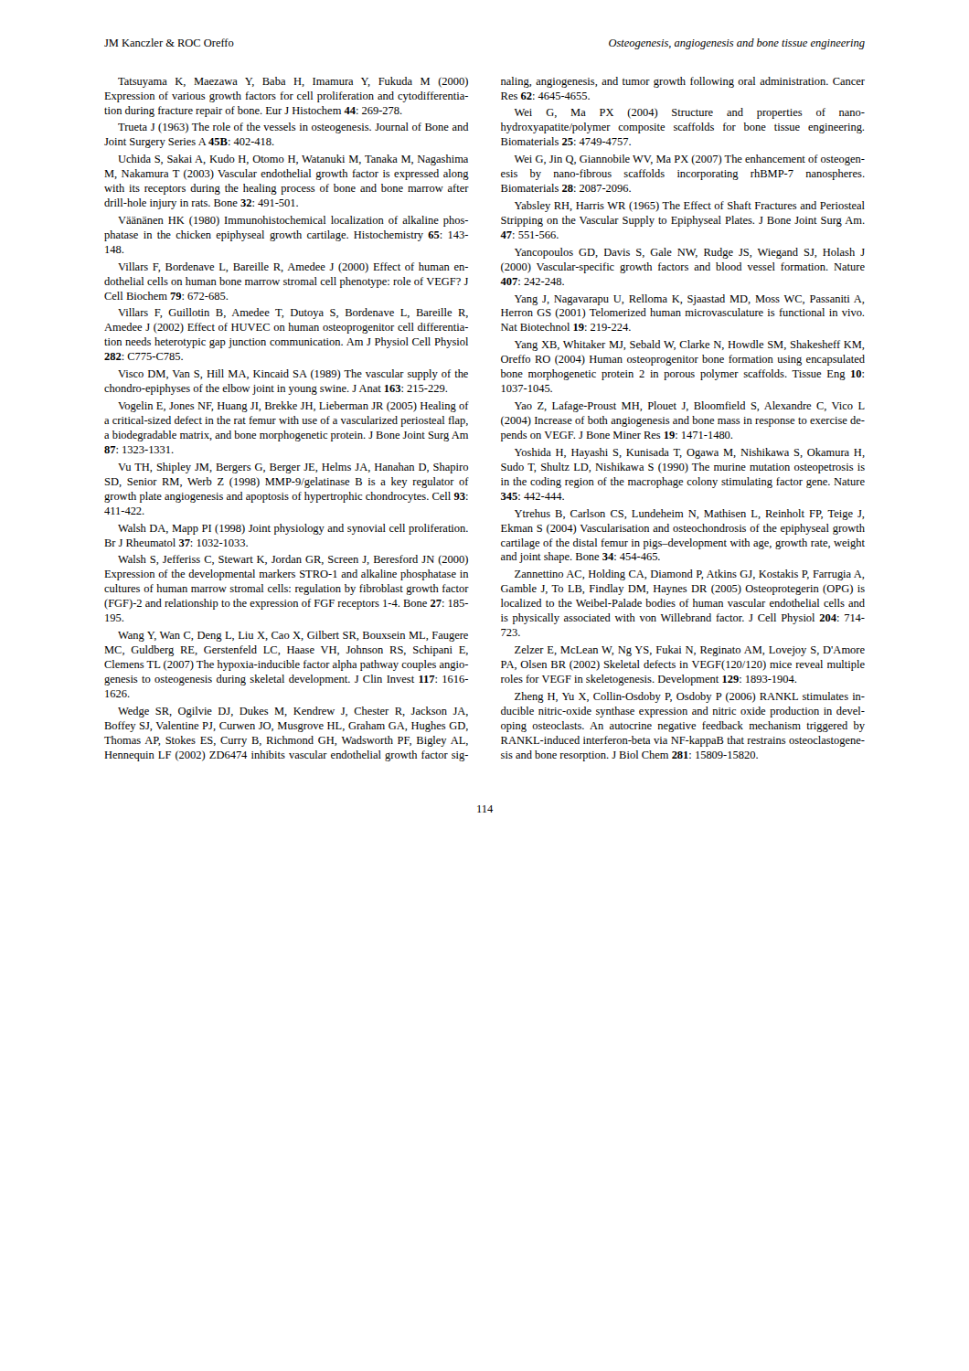JM Kanczler & ROC Oreffo Osteogenesis, angiogenesis and bone tissue engineering
Tatsuyama K, Maezawa Y, Baba H, Imamura Y, Fukuda M (2000) Expression of various growth factors for cell proliferation and cytodifferentiation during fracture repair of bone. Eur J Histochem 44: 269-278.
Trueta J (1963) The role of the vessels in osteogenesis. Journal of Bone and Joint Surgery Series A 45B: 402-418.
Uchida S, Sakai A, Kudo H, Otomo H, Watanuki M, Tanaka M, Nagashima M, Nakamura T (2003) Vascular endothelial growth factor is expressed along with its receptors during the healing process of bone and bone marrow after drill-hole injury in rats. Bone 32: 491-501.
Väänänen HK (1980) Immunohistochemical localization of alkaline phosphatase in the chicken epiphyseal growth cartilage. Histochemistry 65: 143-148.
Villars F, Bordenave L, Bareille R, Amedee J (2000) Effect of human endothelial cells on human bone marrow stromal cell phenotype: role of VEGF? J Cell Biochem 79: 672-685.
Villars F, Guillotin B, Amedee T, Dutoya S, Bordenave L, Bareille R, Amedee J (2002) Effect of HUVEC on human osteoprogenitor cell differentiation needs heterotypic gap junction communication. Am J Physiol Cell Physiol 282: C775-C785.
Visco DM, Van S, Hill MA, Kincaid SA (1989) The vascular supply of the chondro-epiphyses of the elbow joint in young swine. J Anat 163: 215-229.
Vogelin E, Jones NF, Huang JI, Brekke JH, Lieberman JR (2005) Healing of a critical-sized defect in the rat femur with use of a vascularized periosteal flap, a biodegradable matrix, and bone morphogenetic protein. J Bone Joint Surg Am 87: 1323-1331.
Vu TH, Shipley JM, Bergers G, Berger JE, Helms JA, Hanahan D, Shapiro SD, Senior RM, Werb Z (1998) MMP-9/gelatinase B is a key regulator of growth plate angiogenesis and apoptosis of hypertrophic chondrocytes. Cell 93: 411-422.
Walsh DA, Mapp PI (1998) Joint physiology and synovial cell proliferation. Br J Rheumatol 37: 1032-1033.
Walsh S, Jefferiss C, Stewart K, Jordan GR, Screen J, Beresford JN (2000) Expression of the developmental markers STRO-1 and alkaline phosphatase in cultures of human marrow stromal cells: regulation by fibroblast growth factor (FGF)-2 and relationship to the expression of FGF receptors 1-4. Bone 27: 185-195.
Wang Y, Wan C, Deng L, Liu X, Cao X, Gilbert SR, Bouxsein ML, Faugere MC, Guldberg RE, Gerstenfeld LC, Haase VH, Johnson RS, Schipani E, Clemens TL (2007) The hypoxia-inducible factor alpha pathway couples angiogenesis to osteogenesis during skeletal development. J Clin Invest 117: 1616-1626.
Wedge SR, Ogilvie DJ, Dukes M, Kendrew J, Chester R, Jackson JA, Boffey SJ, Valentine PJ, Curwen JO, Musgrove HL, Graham GA, Hughes GD, Thomas AP, Stokes ES, Curry B, Richmond GH, Wadsworth PF, Bigley AL, Hennequin LF (2002) ZD6474 inhibits vascular endothelial growth factor signaling, angiogenesis, and tumor growth following oral administration. Cancer Res 62: 4645-4655.
Wei G, Ma PX (2004) Structure and properties of nano-hydroxyapatite/polymer composite scaffolds for bone tissue engineering. Biomaterials 25: 4749-4757.
Wei G, Jin Q, Giannobile WV, Ma PX (2007) The enhancement of osteogenesis by nano-fibrous scaffolds incorporating rhBMP-7 nanospheres. Biomaterials 28: 2087-2096.
Yabsley RH, Harris WR (1965) The Effect of Shaft Fractures and Periosteal Stripping on the Vascular Supply to Epiphyseal Plates. J Bone Joint Surg Am. 47: 551-566.
Yancopoulos GD, Davis S, Gale NW, Rudge JS, Wiegand SJ, Holash J (2000) Vascular-specific growth factors and blood vessel formation. Nature 407: 242-248.
Yang J, Nagavarapu U, Relloma K, Sjaastad MD, Moss WC, Passaniti A, Herron GS (2001) Telomerized human microvasculature is functional in vivo. Nat Biotechnol 19: 219-224.
Yang XB, Whitaker MJ, Sebald W, Clarke N, Howdle SM, Shakesheff KM, Oreffo RO (2004) Human osteoprogenitor bone formation using encapsulated bone morphogenetic protein 2 in porous polymer scaffolds. Tissue Eng 10: 1037-1045.
Yao Z, Lafage-Proust MH, Plouet J, Bloomfield S, Alexandre C, Vico L (2004) Increase of both angiogenesis and bone mass in response to exercise depends on VEGF. J Bone Miner Res 19: 1471-1480.
Yoshida H, Hayashi S, Kunisada T, Ogawa M, Nishikawa S, Okamura H, Sudo T, Shultz LD, Nishikawa S (1990) The murine mutation osteopetrosis is in the coding region of the macrophage colony stimulating factor gene. Nature 345: 442-444.
Ytrehus B, Carlson CS, Lundeheim N, Mathisen L, Reinholt FP, Teige J, Ekman S (2004) Vascularisation and osteochondrosis of the epiphyseal growth cartilage of the distal femur in pigs–development with age, growth rate, weight and joint shape. Bone 34: 454-465.
Zannettino AC, Holding CA, Diamond P, Atkins GJ, Kostakis P, Farrugia A, Gamble J, To LB, Findlay DM, Haynes DR (2005) Osteoprotegerin (OPG) is localized to the Weibel-Palade bodies of human vascular endothelial cells and is physically associated with von Willebrand factor. J Cell Physiol 204: 714-723.
Zelzer E, McLean W, Ng YS, Fukai N, Reginato AM, Lovejoy S, D'Amore PA, Olsen BR (2002) Skeletal defects in VEGF(120/120) mice reveal multiple roles for VEGF in skeletogenesis. Development 129: 1893-1904.
Zheng H, Yu X, Collin-Osdoby P, Osdoby P (2006) RANKL stimulates inducible nitric-oxide synthase expression and nitric oxide production in developing osteoclasts. An autocrine negative feedback mechanism triggered by RANKL-induced interferon-beta via NF-kappaB that restrains osteoclastogenesis and bone resorption. J Biol Chem 281: 15809-15820.
114